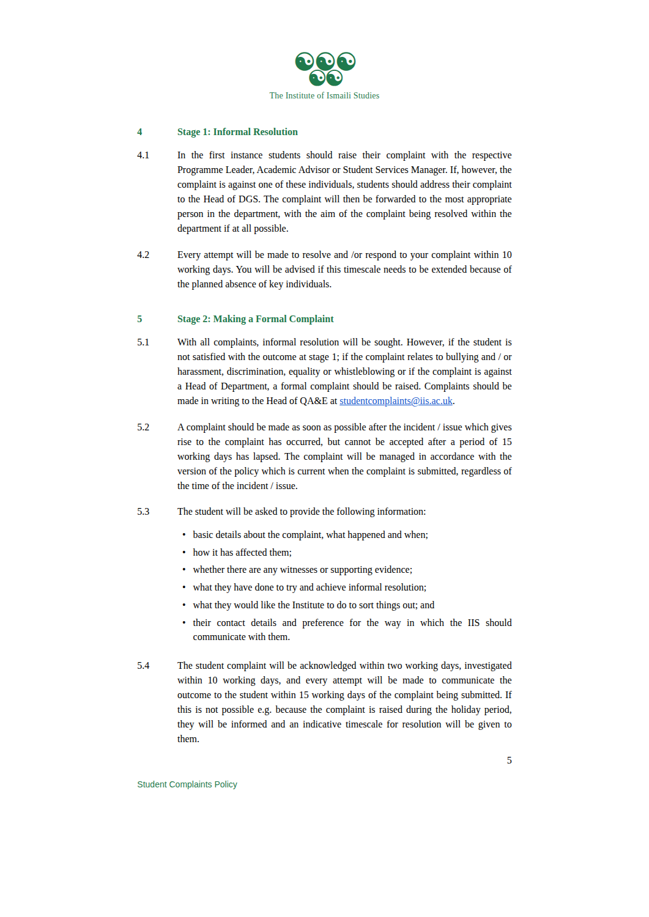☯☯☯ ☯☯
The Institute of Ismaili Studies
4 Stage 1: Informal Resolution
4.1 In the first instance students should raise their complaint with the respective Programme Leader, Academic Advisor or Student Services Manager. If, however, the complaint is against one of these individuals, students should address their complaint to the Head of DGS. The complaint will then be forwarded to the most appropriate person in the department, with the aim of the complaint being resolved within the department if at all possible.
4.2 Every attempt will be made to resolve and /or respond to your complaint within 10 working days. You will be advised if this timescale needs to be extended because of the planned absence of key individuals.
5 Stage 2: Making a Formal Complaint
5.1 With all complaints, informal resolution will be sought. However, if the student is not satisfied with the outcome at stage 1; if the complaint relates to bullying and / or harassment, discrimination, equality or whistleblowing or if the complaint is against a Head of Department, a formal complaint should be raised. Complaints should be made in writing to the Head of QA&E at studentcomplaints@iis.ac.uk.
5.2 A complaint should be made as soon as possible after the incident / issue which gives rise to the complaint has occurred, but cannot be accepted after a period of 15 working days has lapsed. The complaint will be managed in accordance with the version of the policy which is current when the complaint is submitted, regardless of the time of the incident / issue.
5.3 The student will be asked to provide the following information:
basic details about the complaint, what happened and when;
how it has affected them;
whether there are any witnesses or supporting evidence;
what they have done to try and achieve informal resolution;
what they would like the Institute to do to sort things out; and
their contact details and preference for the way in which the IIS should communicate with them.
5.4 The student complaint will be acknowledged within two working days, investigated within 10 working days, and every attempt will be made to communicate the outcome to the student within 15 working days of the complaint being submitted. If this is not possible e.g. because the complaint is raised during the holiday period, they will be informed and an indicative timescale for resolution will be given to them.
Student Complaints Policy
5